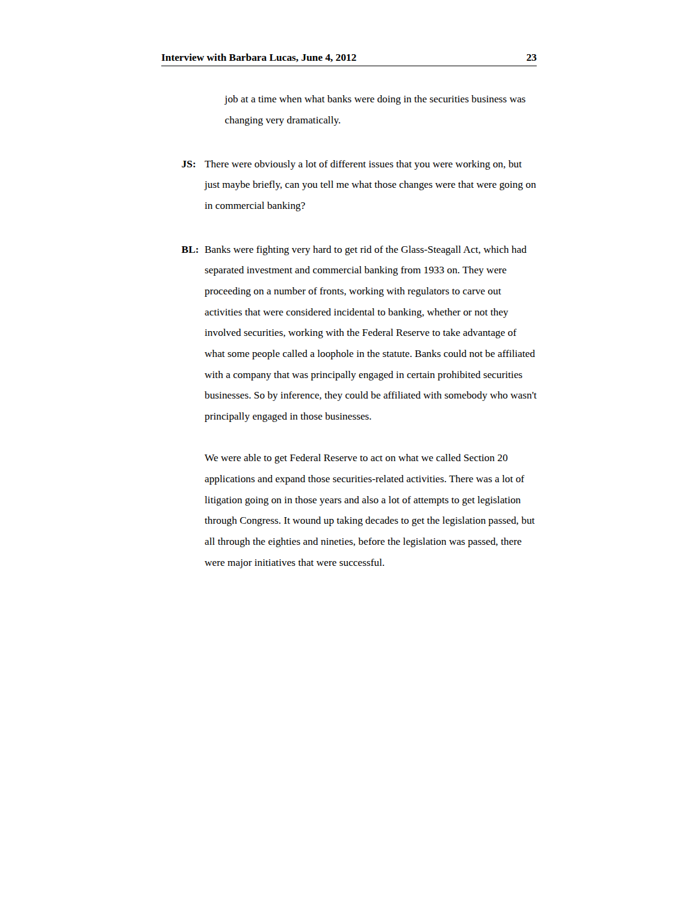Interview with Barbara Lucas, June 4, 2012 23
job at a time when what banks were doing in the securities business was changing very dramatically.
JS:
There were obviously a lot of different issues that you were working on, but just maybe briefly, can you tell me what those changes were that were going on in commercial banking?
BL:
Banks were fighting very hard to get rid of the Glass-Steagall Act, which had separated investment and commercial banking from 1933 on. They were proceeding on a number of fronts, working with regulators to carve out activities that were considered incidental to banking, whether or not they involved securities, working with the Federal Reserve to take advantage of what some people called a loophole in the statute. Banks could not be affiliated with a company that was principally engaged in certain prohibited securities businesses. So by inference, they could be affiliated with somebody who wasn't principally engaged in those businesses.
We were able to get Federal Reserve to act on what we called Section 20 applications and expand those securities-related activities. There was a lot of litigation going on in those years and also a lot of attempts to get legislation through Congress. It wound up taking decades to get the legislation passed, but all through the eighties and nineties, before the legislation was passed, there were major initiatives that were successful.